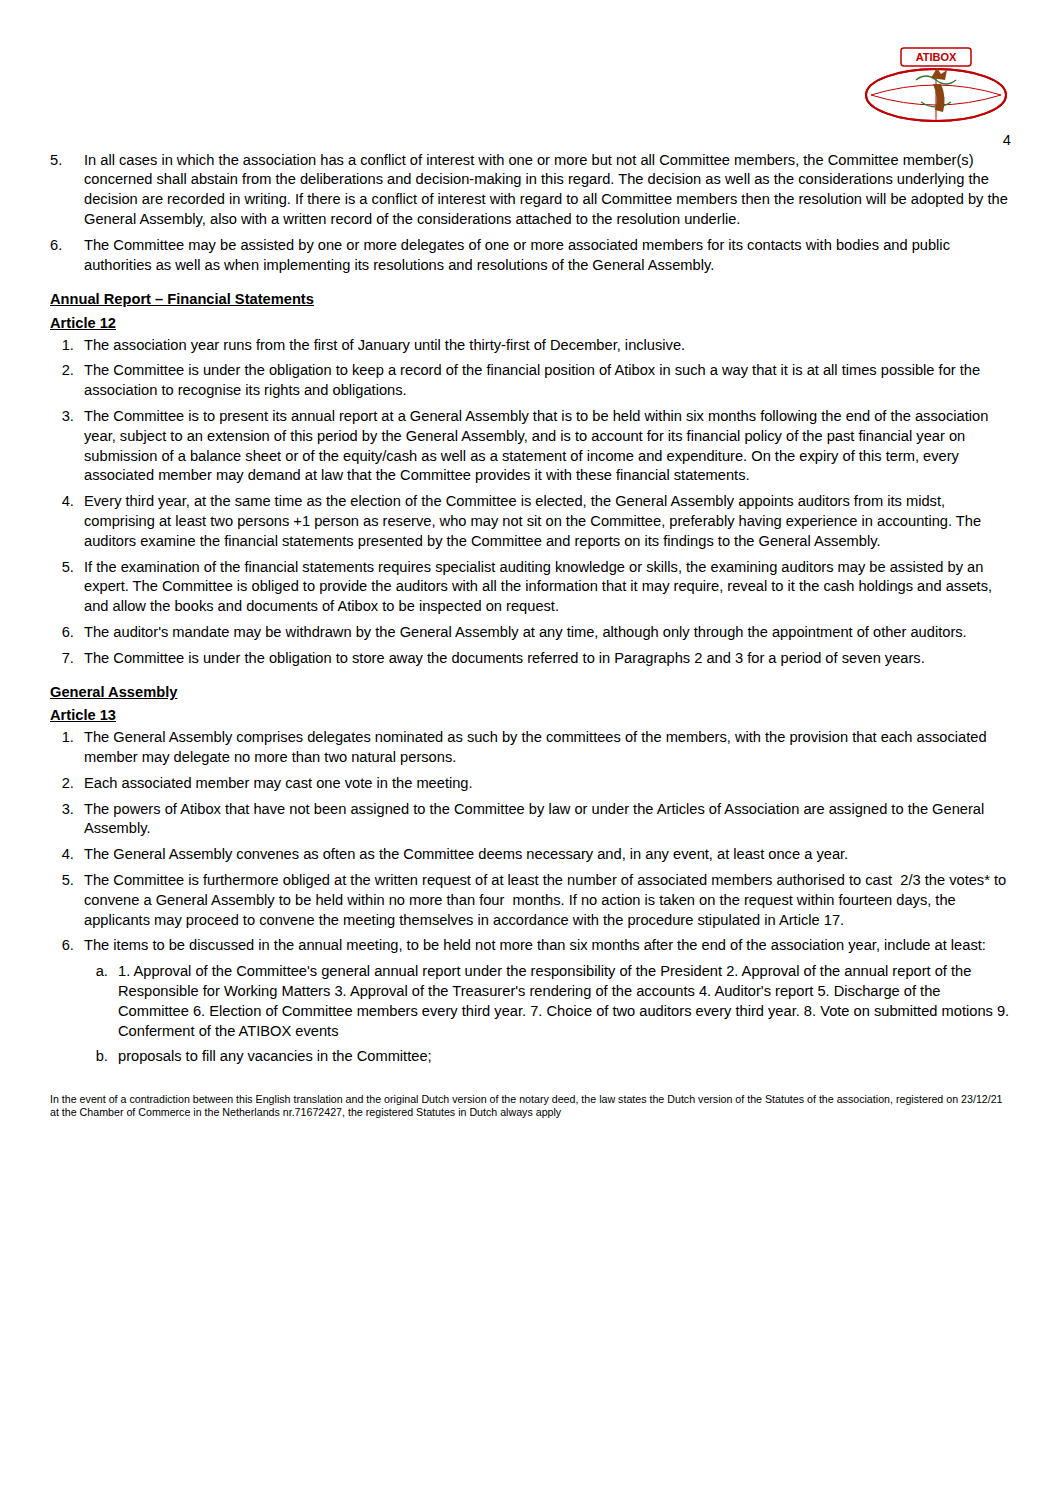ATIBOX
4
In all cases in which the association has a conflict of interest with one or more but not all Committee members, the Committee member(s) concerned shall abstain from the deliberations and decision-making in this regard. The decision as well as the considerations underlying the decision are recorded in writing. If there is a conflict of interest with regard to all Committee members then the resolution will be adopted by the General Assembly, also with a written record of the considerations attached to the resolution underlie.
The Committee may be assisted by one or more delegates of one or more associated members for its contacts with bodies and public authorities as well as when implementing its resolutions and resolutions of the General Assembly.
Annual Report – Financial Statements
Article 12
The association year runs from the first of January until the thirty-first of December, inclusive.
The Committee is under the obligation to keep a record of the financial position of Atibox in such a way that it is at all times possible for the association to recognise its rights and obligations.
The Committee is to present its annual report at a General Assembly that is to be held within six months following the end of the association year, subject to an extension of this period by the General Assembly, and is to account for its financial policy of the past financial year on submission of a balance sheet or of the equity/cash as well as a statement of income and expenditure. On the expiry of this term, every associated member may demand at law that the Committee provides it with these financial statements.
Every third year, at the same time as the election of the Committee is elected, the General Assembly appoints auditors from its midst, comprising at least two persons +1 person as reserve, who may not sit on the Committee, preferably having experience in accounting. The auditors examine the financial statements presented by the Committee and reports on its findings to the General Assembly.
If the examination of the financial statements requires specialist auditing knowledge or skills, the examining auditors may be assisted by an expert. The Committee is obliged to provide the auditors with all the information that it may require, reveal to it the cash holdings and assets, and allow the books and documents of Atibox to be inspected on request.
The auditor's mandate may be withdrawn by the General Assembly at any time, although only through the appointment of other auditors.
The Committee is under the obligation to store away the documents referred to in Paragraphs 2 and 3 for a period of seven years.
General Assembly
Article 13
The General Assembly comprises delegates nominated as such by the committees of the members, with the provision that each associated member may delegate no more than two natural persons.
Each associated member may cast one vote in the meeting.
The powers of Atibox that have not been assigned to the Committee by law or under the Articles of Association are assigned to the General Assembly.
The General Assembly convenes as often as the Committee deems necessary and, in any event, at least once a year.
The Committee is furthermore obliged at the written request of at least the number of associated members authorised to cast 2/3 the votes* to convene a General Assembly to be held within no more than four months. If no action is taken on the request within fourteen days, the applicants may proceed to convene the meeting themselves in accordance with the procedure stipulated in Article 17.
The items to be discussed in the annual meeting, to be held not more than six months after the end of the association year, include at least:
1. Approval of the Committee's general annual report under the responsibility of the President 2. Approval of the annual report of the Responsible for Working Matters 3. Approval of the Treasurer's rendering of the accounts 4. Auditor's report 5. Discharge of the Committee 6. Election of Committee members every third year. 7. Choice of two auditors every third year. 8. Vote on submitted motions 9. Conferment of the ATIBOX events
proposals to fill any vacancies in the Committee;
In the event of a contradiction between this English translation and the original Dutch version of the notary deed, the law states the Dutch version of the Statutes of the association, registered on 23/12/21 at the Chamber of Commerce in the Netherlands nr.71672427, the registered Statutes in Dutch always apply